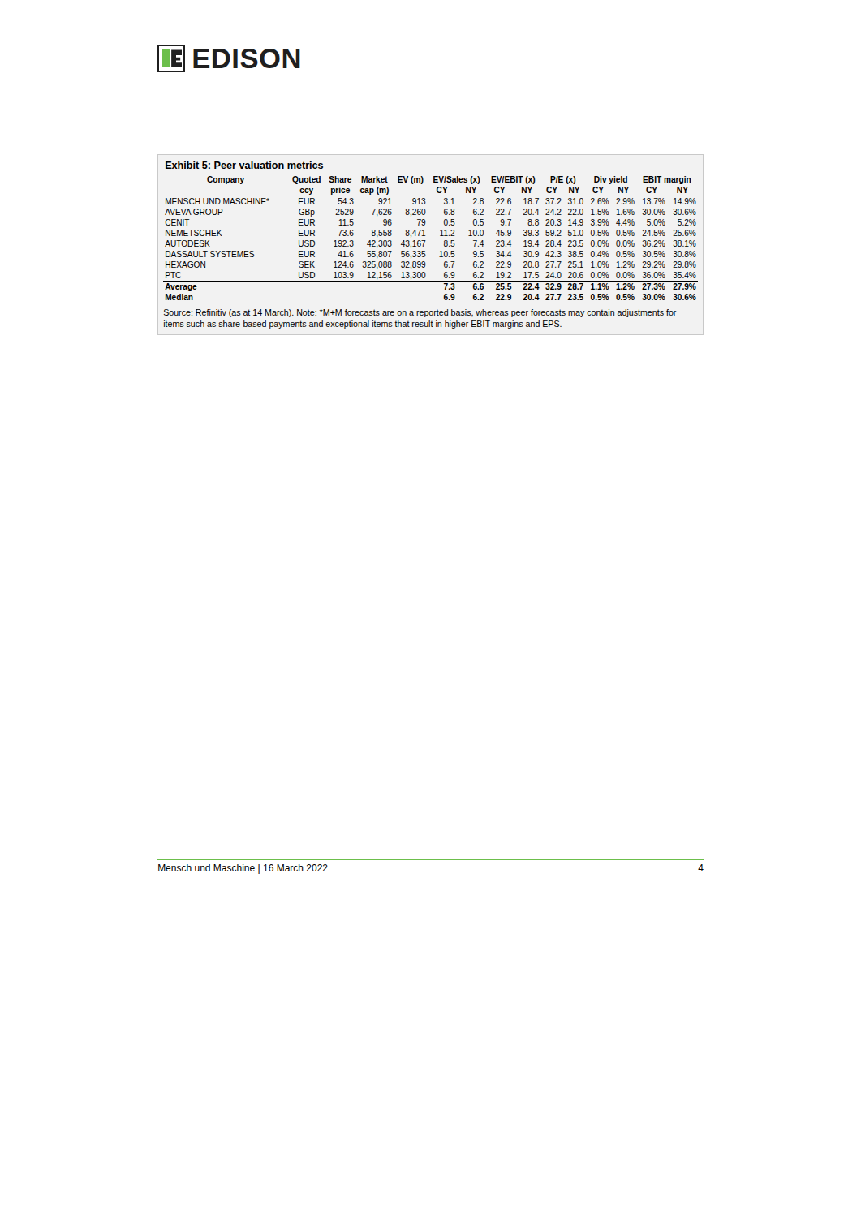EDISON
Exhibit 5: Peer valuation metrics
| Company | Quoted | Share | Market | EV (m) | EV/Sales (x) | EV/EBIT (x) | P/E (x) | Div yield | EBIT margin |
| --- | --- | --- | --- | --- | --- | --- | --- | --- | --- |
| | ccy | price | cap (m) | | CY | NY | CY | NY | CY | NY | CY | NY | CY | NY |
| MENSCH UND MASCHINE* | EUR | 54.3 | 921 | 913 | 3.1 | 2.8 | 22.6 | 18.7 | 37.2 | 31.0 | 2.6% | 2.9% | 13.7% | 14.9% |
| AVEVA GROUP | GBp | 2529 | 7,626 | 8,260 | 6.8 | 6.2 | 22.7 | 20.4 | 24.2 | 22.0 | 1.5% | 1.6% | 30.0% | 30.6% |
| CENIT | EUR | 11.5 | 96 | 79 | 0.5 | 0.5 | 9.7 | 8.8 | 20.3 | 14.9 | 3.9% | 4.4% | 5.0% | 5.2% |
| NEMETSCHEK | EUR | 73.6 | 8,558 | 8,471 | 11.2 | 10.0 | 45.9 | 39.3 | 59.2 | 51.0 | 0.5% | 0.5% | 24.5% | 25.6% |
| AUTODESK | USD | 192.3 | 42,303 | 43,167 | 8.5 | 7.4 | 23.4 | 19.4 | 28.4 | 23.5 | 0.0% | 0.0% | 36.2% | 38.1% |
| DASSAULT SYSTEMES | EUR | 41.6 | 55,807 | 56,335 | 10.5 | 9.5 | 34.4 | 30.9 | 42.3 | 38.5 | 0.4% | 0.5% | 30.5% | 30.8% |
| HEXAGON | SEK | 124.6 | 325,088 | 32,899 | 6.7 | 6.2 | 22.9 | 20.8 | 27.7 | 25.1 | 1.0% | 1.2% | 29.2% | 29.8% |
| PTC | USD | 103.9 | 12,156 | 13,300 | 6.9 | 6.2 | 19.2 | 17.5 | 24.0 | 20.6 | 0.0% | 0.0% | 36.0% | 35.4% |
| Average | | | | | 7.3 | 6.6 | 25.5 | 22.4 | 32.9 | 28.7 | 1.1% | 1.2% | 27.3% | 27.9% |
| Median | | | | | 6.9 | 6.2 | 22.9 | 20.4 | 27.7 | 23.5 | 0.5% | 0.5% | 30.0% | 30.6% |
Source: Refinitiv (as at 14 March). Note: *M+M forecasts are on a reported basis, whereas peer forecasts may contain adjustments for items such as share-based payments and exceptional items that result in higher EBIT margins and EPS.
Mensch und Maschine | 16 March 2022
4